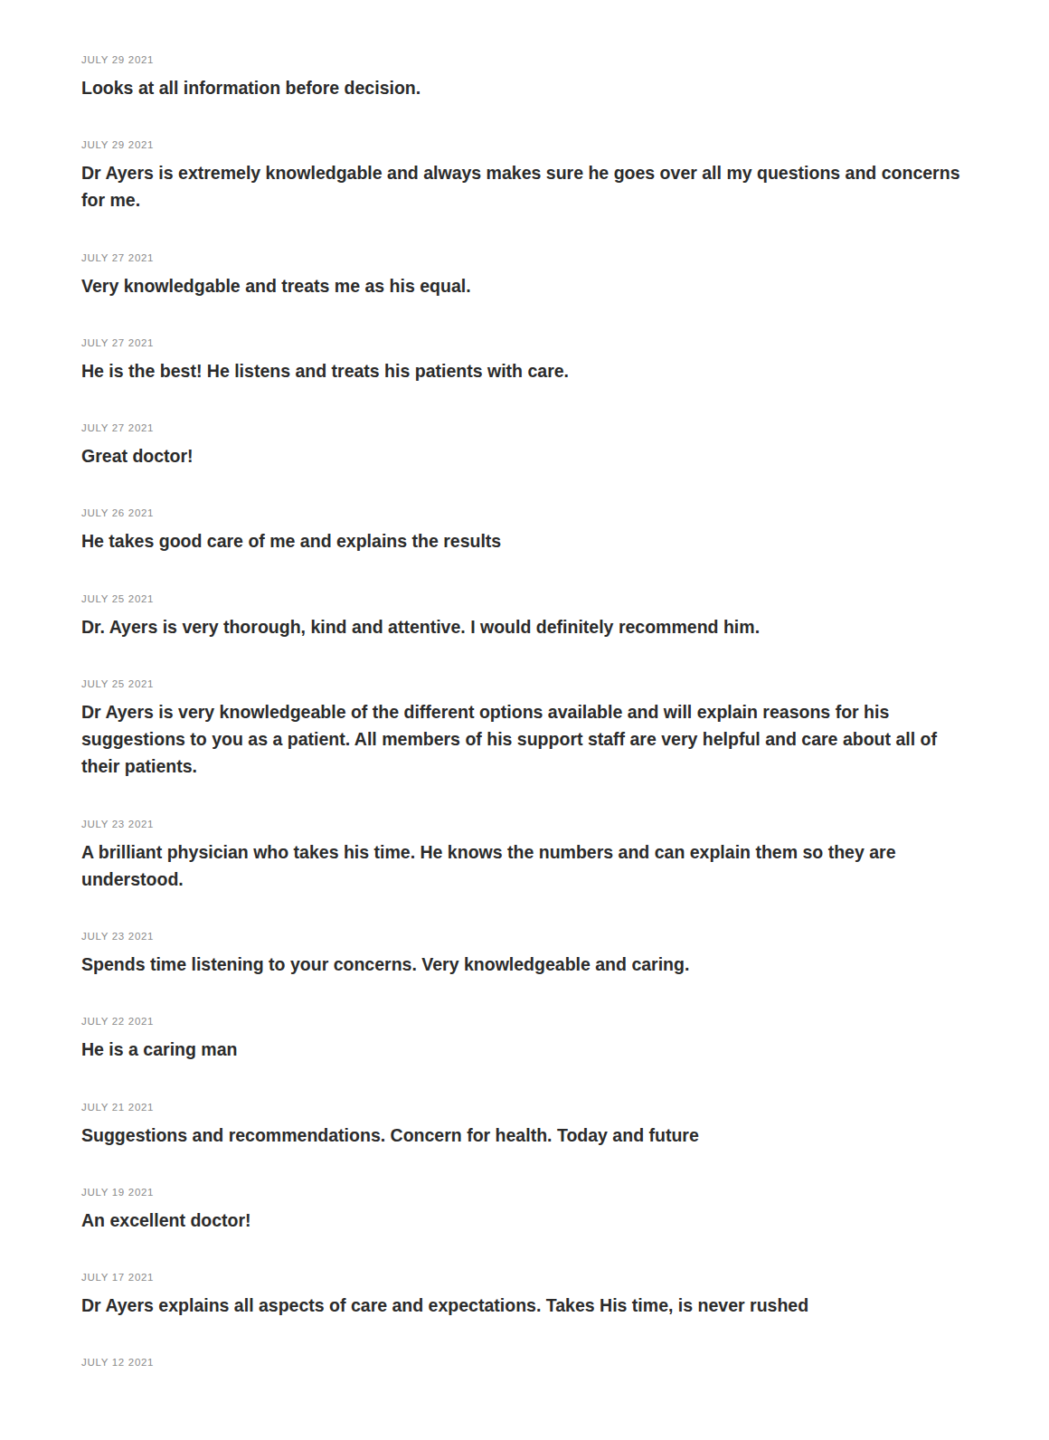July 29 2021
Looks at all information before decision.
July 29 2021
Dr Ayers is extremely knowledgable and always makes sure he goes over all my questions and concerns for me.
July 27 2021
Very knowledgable and treats me as his equal.
July 27 2021
He is the best! He listens and treats his patients with care.
July 27 2021
Great doctor!
July 26 2021
He takes good care of me and explains the results
July 25 2021
Dr. Ayers is very thorough, kind and attentive. I would definitely recommend him.
July 25 2021
Dr Ayers is very knowledgeable of the different options available and will explain reasons for his suggestions to you as a patient. All members of his support staff are very helpful and care about all of their patients.
July 23 2021
A brilliant physician who takes his time. He knows the numbers and can explain them so they are understood.
July 23 2021
Spends time listening to your concerns. Very knowledgeable and caring.
July 22 2021
He is a caring man
July 21 2021
Suggestions and recommendations. Concern for health. Today and future
July 19 2021
An excellent doctor!
July 17 2021
Dr Ayers explains all aspects of care and expectations. Takes His time, is never rushed
July 12 2021